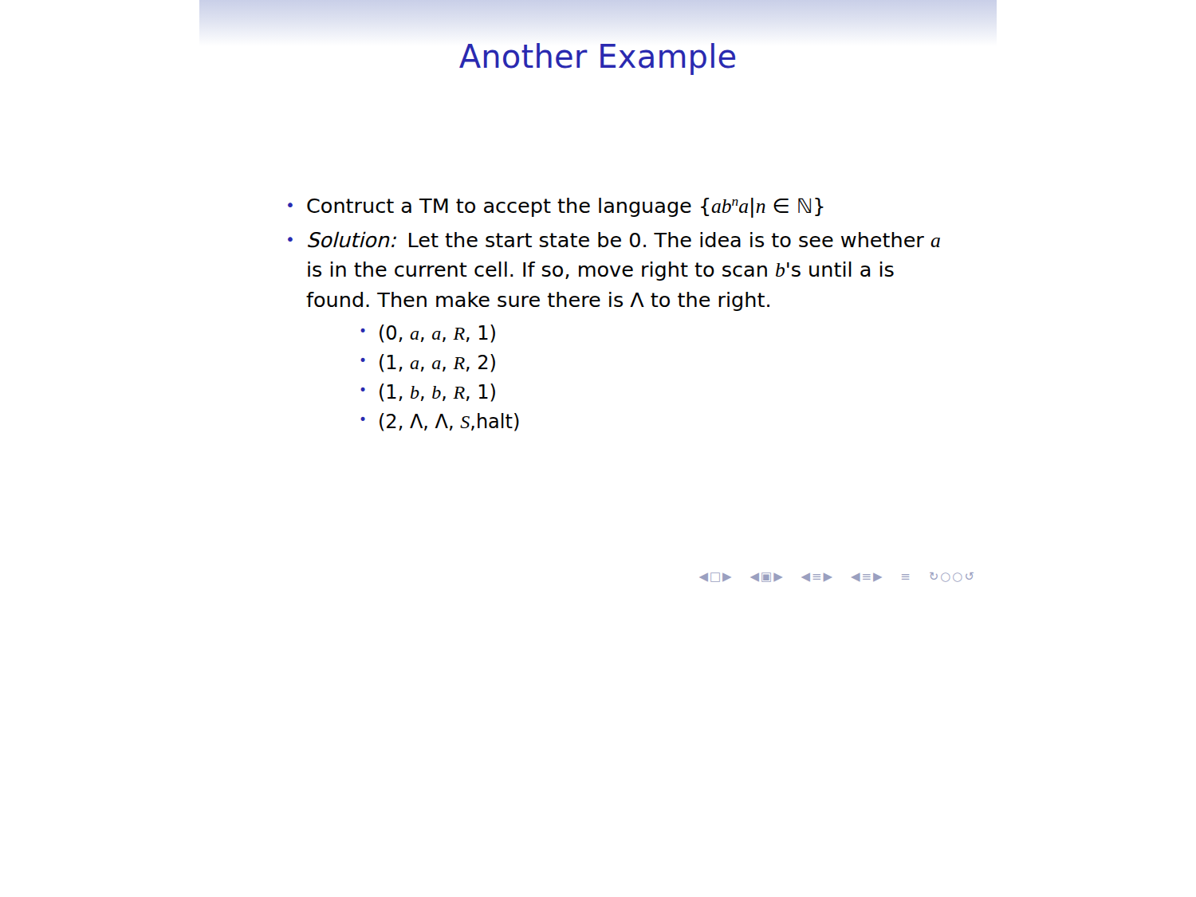Another Example
Contruct a TM to accept the language {abna|n ∈ ℕ}
Solution: Let the start state be 0. The idea is to see whether a is in the current cell. If so, move right to scan b's until a is found. Then make sure there is Λ to the right.
(0, a, a, R, 1)
(1, a, a, R, 2)
(1, b, b, R, 1)
(2, Λ, Λ, S,halt)
◀□▶ ◀▣▶ ◀≡▶ ◀≡▶ ≡ ↻○○↺